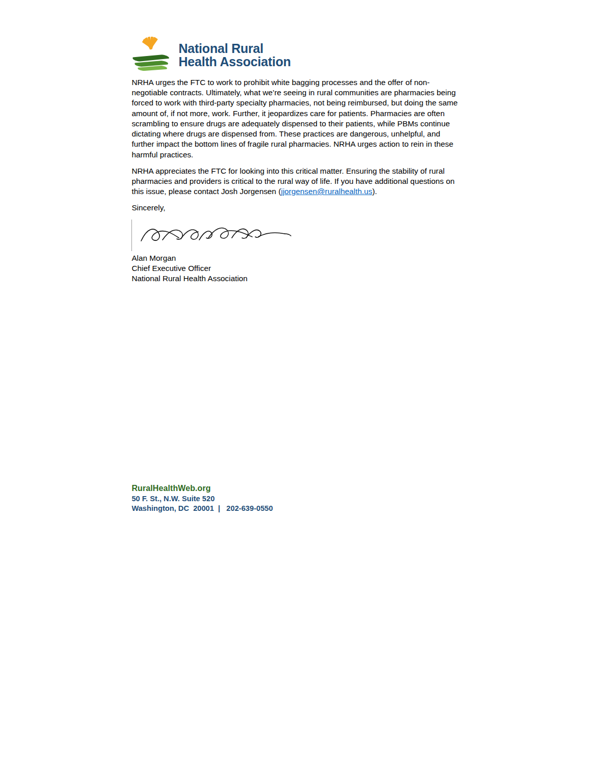National Rural
Health Association
NRHA urges the FTC to work to prohibit white bagging processes and the offer of non-negotiable contracts. Ultimately, what we’re seeing in rural communities are pharmacies being forced to work with third-party specialty pharmacies, not being reimbursed, but doing the same amount of, if not more, work. Further, it jeopardizes care for patients. Pharmacies are often scrambling to ensure drugs are adequately dispensed to their patients, while PBMs continue dictating where drugs are dispensed from. These practices are dangerous, unhelpful, and further impact the bottom lines of fragile rural pharmacies. NRHA urges action to rein in these harmful practices.
NRHA appreciates the FTC for looking into this critical matter. Ensuring the stability of rural pharmacies and providers is critical to the rural way of life. If you have additional questions on this issue, please contact Josh Jorgensen (jjorgensen@ruralhealth.us).
Sincerely,
Alan Morgan
Chief Executive Officer
National Rural Health Association
RuralHealthWeb.org
50 F. St., N.W. Suite 520
Washington, DC 20001 | 202-639-0550